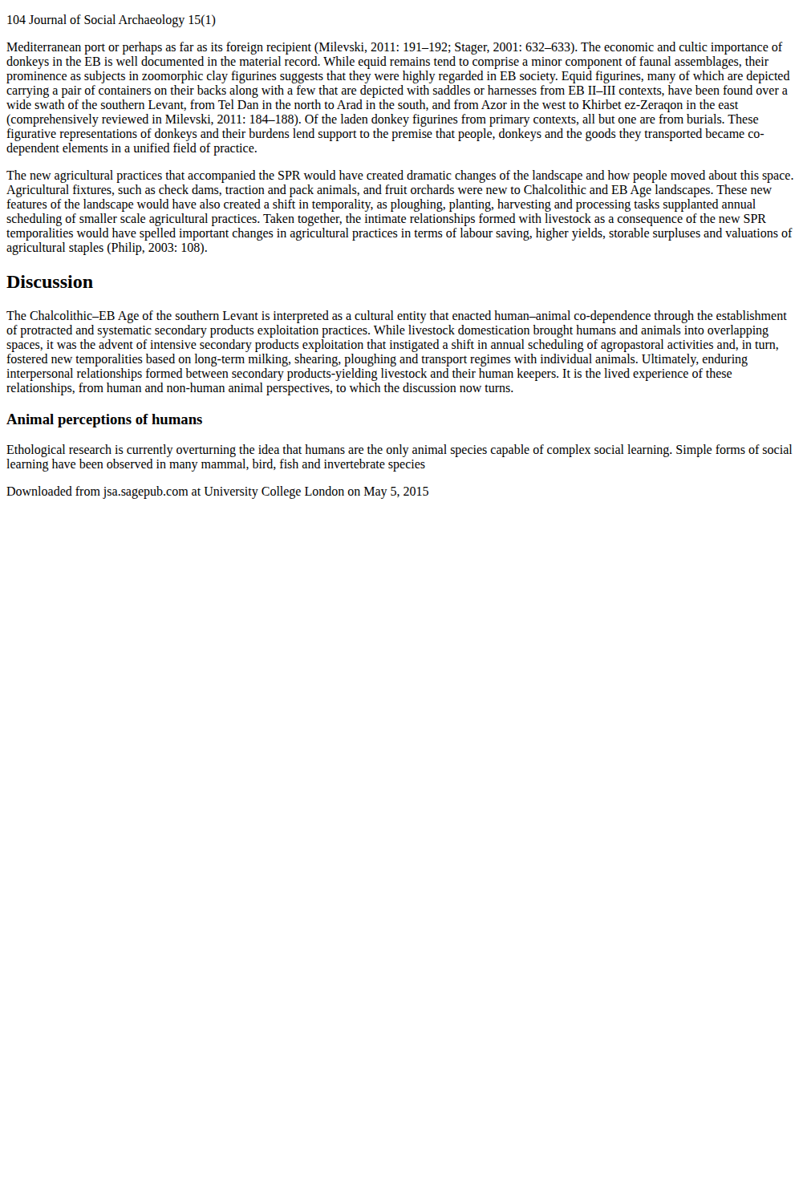104 Journal of Social Archaeology 15(1)
Mediterranean port or perhaps as far as its foreign recipient (Milevski, 2011: 191–192; Stager, 2001: 632–633). The economic and cultic importance of donkeys in the EB is well documented in the material record. While equid remains tend to comprise a minor component of faunal assemblages, their prominence as subjects in zoomorphic clay figurines suggests that they were highly regarded in EB society. Equid figurines, many of which are depicted carrying a pair of containers on their backs along with a few that are depicted with saddles or harnesses from EB II–III contexts, have been found over a wide swath of the southern Levant, from Tel Dan in the north to Arad in the south, and from Azor in the west to Khirbet ez-Zeraqon in the east (comprehensively reviewed in Milevski, 2011: 184–188). Of the laden donkey figurines from primary contexts, all but one are from burials. These figurative representations of donkeys and their burdens lend support to the premise that people, donkeys and the goods they transported became co-dependent elements in a unified field of practice.
The new agricultural practices that accompanied the SPR would have created dramatic changes of the landscape and how people moved about this space. Agricultural fixtures, such as check dams, traction and pack animals, and fruit orchards were new to Chalcolithic and EB Age landscapes. These new features of the landscape would have also created a shift in temporality, as ploughing, planting, harvesting and processing tasks supplanted annual scheduling of smaller scale agricultural practices. Taken together, the intimate relationships formed with livestock as a consequence of the new SPR temporalities would have spelled important changes in agricultural practices in terms of labour saving, higher yields, storable surpluses and valuations of agricultural staples (Philip, 2003: 108).
Discussion
The Chalcolithic–EB Age of the southern Levant is interpreted as a cultural entity that enacted human–animal co-dependence through the establishment of protracted and systematic secondary products exploitation practices. While livestock domestication brought humans and animals into overlapping spaces, it was the advent of intensive secondary products exploitation that instigated a shift in annual scheduling of agropastoral activities and, in turn, fostered new temporalities based on long-term milking, shearing, ploughing and transport regimes with individual animals. Ultimately, enduring interpersonal relationships formed between secondary products-yielding livestock and their human keepers. It is the lived experience of these relationships, from human and non-human animal perspectives, to which the discussion now turns.
Animal perceptions of humans
Ethological research is currently overturning the idea that humans are the only animal species capable of complex social learning. Simple forms of social learning have been observed in many mammal, bird, fish and invertebrate species
Downloaded from jsa.sagepub.com at University College London on May 5, 2015